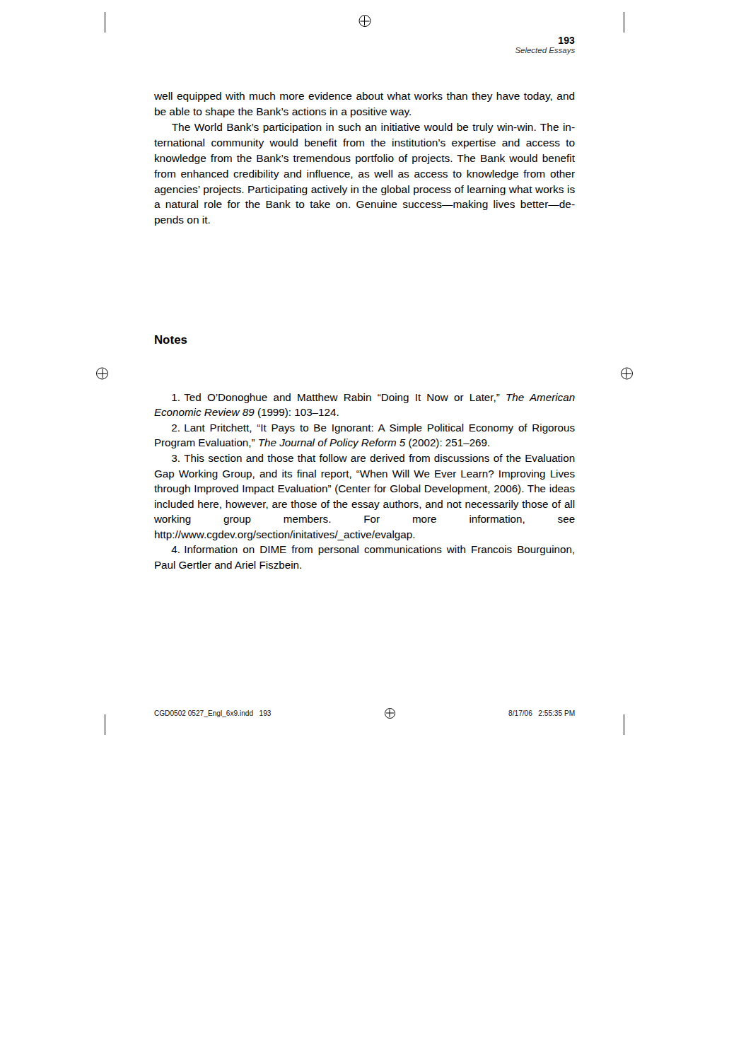193
Selected Essays
well equipped with much more evidence about what works than they have today, and be able to shape the Bank’s actions in a positive way.
The World Bank’s participation in such an initiative would be truly win-win. The international community would benefit from the institution’s expertise and access to knowledge from the Bank’s tremendous portfolio of projects. The Bank would benefit from enhanced credibility and influence, as well as access to knowledge from other agencies’ projects. Participating actively in the global process of learning what works is a natural role for the Bank to take on. Genuine success—making lives better—depends on it.
Notes
1. Ted O’Donoghue and Matthew Rabin “Doing It Now or Later,” The American Economic Review 89 (1999): 103–124.
2. Lant Pritchett, “It Pays to Be Ignorant: A Simple Political Economy of Rigorous Program Evaluation,” The Journal of Policy Reform 5 (2002): 251–269.
3. This section and those that follow are derived from discussions of the Evaluation Gap Working Group, and its final report, “When Will We Ever Learn? Improving Lives through Improved Impact Evaluation” (Center for Global Development, 2006). The ideas included here, however, are those of the essay authors, and not necessarily those of all working group members. For more information, see http://www.cgdev.org/section/initatives/_active/evalgap.
4. Information on DIME from personal communications with Francois Bourguinon, Paul Gertler and Ariel Fiszbein.
CGD0502 0527_Engl_6x9.indd 193 8/17/06 2:55:35 PM